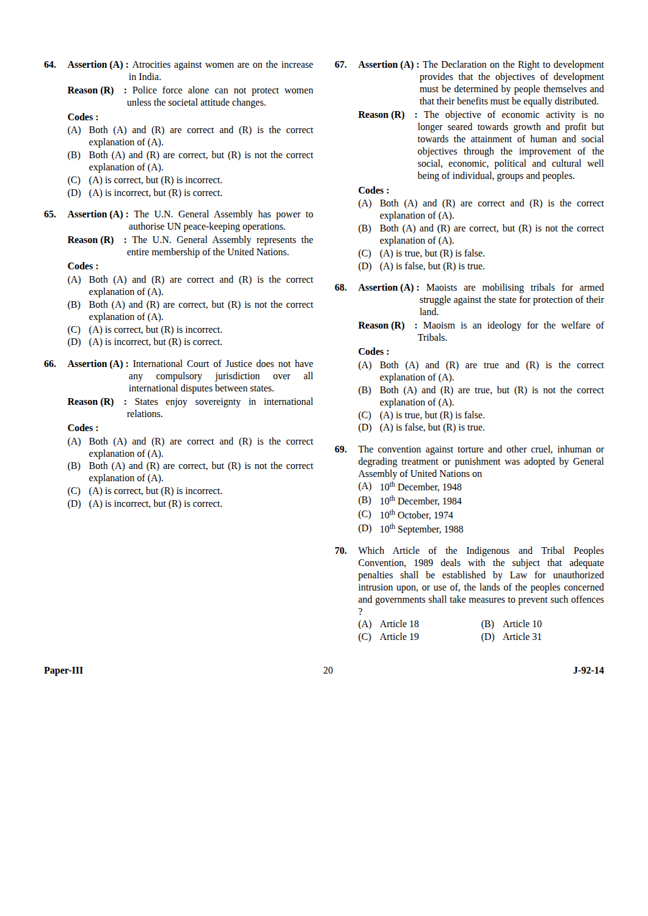64.
Assertion (A) : Atrocities against women are on the increase in India.
Reason (R) : Police force alone can not protect women unless the societal attitude changes.
Codes :
(A) Both (A) and (R) are correct and (R) is the correct explanation of (A).
(B) Both (A) and (R) are correct, but (R) is not the correct explanation of (A).
(C)(A) is correct, but (R) is incorrect.
(D)(A) is incorrect, but (R) is correct.
65.
Assertion (A) : The U.N. General Assembly has power to authorise UN peace-keeping operations.
Reason (R) : The U.N. General Assembly represents the entire membership of the United Nations.
Codes :
(A) Both (A) and (R) are correct and (R) is the correct explanation of (A).
(B) Both (A) and (R) are correct, but (R) is not the correct explanation of (A).
(C)(A) is correct, but (R) is incorrect.
(D)(A) is incorrect, but (R) is correct.
66.
Assertion (A) : International Court of Justice does not have any compulsory jurisdiction over all international disputes between states.
Reason (R) : States enjoy sovereignty in international relations.
Codes :
(A) Both (A) and (R) are correct and (R) is the correct explanation of (A).
(B) Both (A) and (R) are correct, but (R) is not the correct explanation of (A).
(C)(A) is correct, but (R) is incorrect.
(D)(A) is incorrect, but (R) is correct.
67.
Assertion (A) : The Declaration on the Right to development provides that the objectives of development must be determined by people themselves and that their benefits must be equally distributed.
Reason (R) : The objective of economic activity is no longer seared towards growth and profit but towards the attainment of human and social objectives through the improvement of the social, economic, political and cultural well being of individual, groups and peoples.
Codes :
(A) Both (A) and (R) are correct and (R) is the correct explanation of (A).
(B) Both (A) and (R) are correct, but (R) is not the correct explanation of (A).
(C)(A) is true, but (R) is false.
(D)(A) is false, but (R) is true.
68.
Assertion (A) : Maoists are mobilising tribals for armed struggle against the state for protection of their land.
Reason (R) : Maoism is an ideology for the welfare of Tribals.
Codes :
(A) Both (A) and (R) are true and (R) is the correct explanation of (A).
(B) Both (A) and (R) are true, but (R) is not the correct explanation of (A).
(C)(A) is true, but (R) is false.
(D)(A) is false, but (R) is true.
69.
The convention against torture and other cruel, inhuman or degrading treatment or punishment was adopted by General Assembly of United Nations on
(A) 10th December, 1948
(B) 10th December, 1984
(C) 10th October, 1974
(D) 10th September, 1988
70.
Which Article of the Indigenous and Tribal Peoples Convention, 1989 deals with the subject that adequate penalties shall be established by Law for unauthorized intrusion upon, or use of, the lands of the peoples concerned and governments shall take measures to prevent such offences ?
(A) Article 18
(B) Article 10
(C) Article 19
(D) Article 31
Paper-III 20 J-92-14